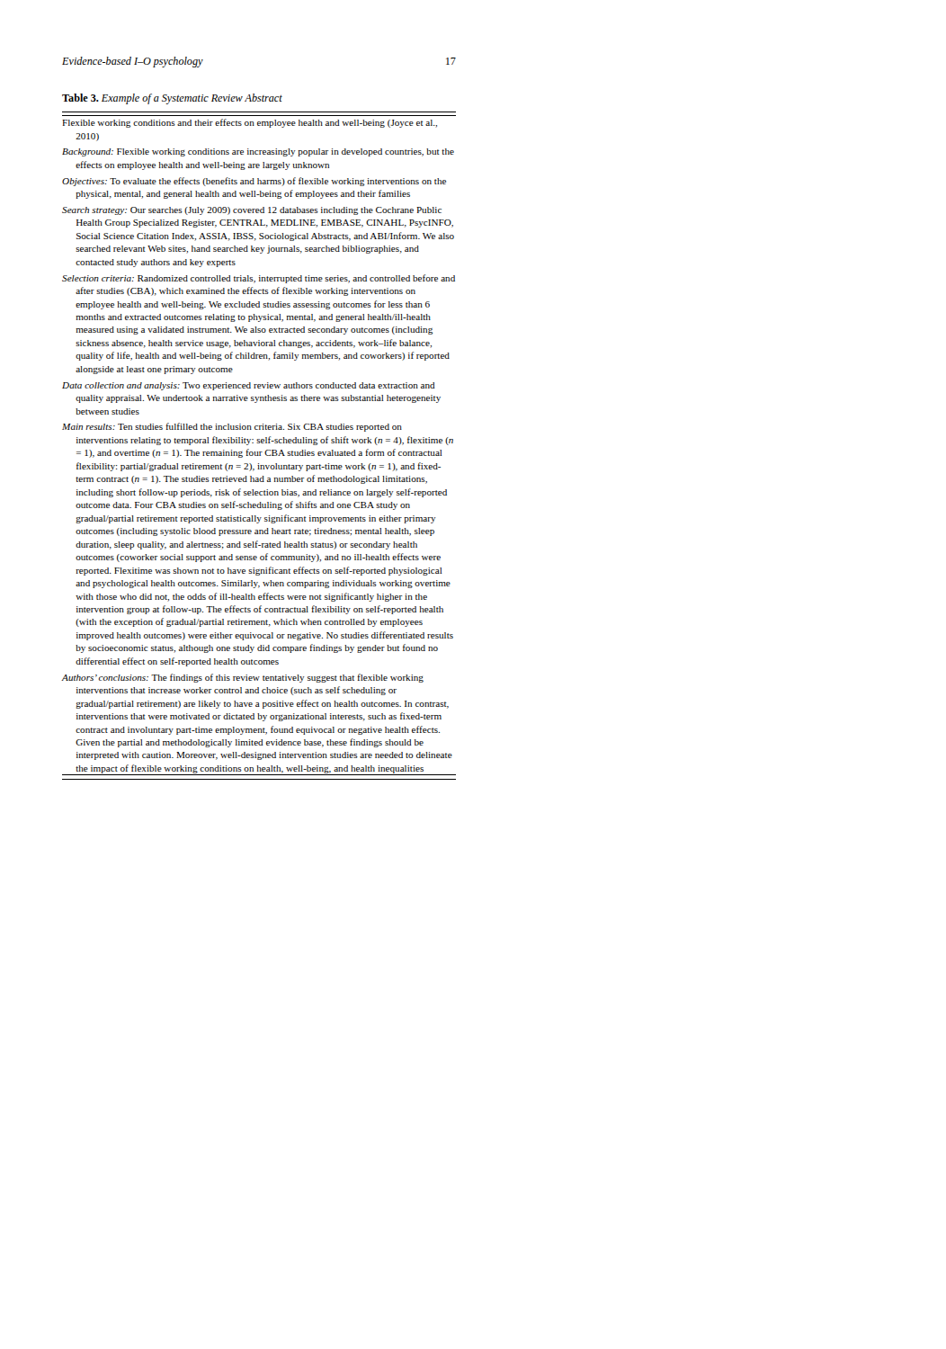Evidence-based I–O psychology 17
Table 3. Example of a Systematic Review Abstract
| Flexible working conditions and their effects on employee health and well-being (Joyce et al., 2010) Background: Flexible working conditions are increasingly popular in developed countries, but the effects on employee health and well-being are largely unknown Objectives: To evaluate the effects (benefits and harms) of flexible working interventions on the physical, mental, and general health and well-being of employees and their families Search strategy: Our searches (July 2009) covered 12 databases including the Cochrane Public Health Group Specialized Register, CENTRAL, MEDLINE, EMBASE, CINAHL, PsycINFO, Social Science Citation Index, ASSIA, IBSS, Sociological Abstracts, and ABI/Inform. We also searched relevant Web sites, hand searched key journals, searched bibliographies, and contacted study authors and key experts Selection criteria: Randomized controlled trials, interrupted time series, and controlled before and after studies (CBA), which examined the effects of flexible working interventions on employee health and well-being. We excluded studies assessing outcomes for less than 6 months and extracted outcomes relating to physical, mental, and general health/ill-health measured using a validated instrument. We also extracted secondary outcomes (including sickness absence, health service usage, behavioral changes, accidents, work–life balance, quality of life, health and well-being of children, family members, and coworkers) if reported alongside at least one primary outcome Data collection and analysis: Two experienced review authors conducted data extraction and quality appraisal. We undertook a narrative synthesis as there was substantial heterogeneity between studies Main results: Ten studies fulfilled the inclusion criteria. Six CBA studies reported on interventions relating to temporal flexibility: self-scheduling of shift work ( n = 4), flexitime ( n = 1), and overtime ( n = 1). The remaining four CBA studies evaluated a form of contractual flexibility: partial/gradual retirement ( n = 2), involuntary part-time work ( n = 1), and fixed-term contract ( n = 1). The studies retrieved had a number of methodological limitations, including short follow-up periods, risk of selection bias, and reliance on largely self-reported outcome data. Four CBA studies on self-scheduling of shifts and one CBA study on gradual/partial retirement reported statistically significant improvements in either primary outcomes (including systolic blood pressure and heart rate; tiredness; mental health, sleep duration, sleep quality, and alertness; and self-rated health status) or secondary health outcomes (coworker social support and sense of community), and no ill-health effects were reported. Flexitime was shown not to have significant effects on self-reported physiological and psychological health outcomes. Similarly, when comparing individuals working overtime with those who did not, the odds of ill-health effects were not significantly higher in the intervention group at follow-up. The effects of contractual flexibility on self-reported health (with the exception of gradual/partial retirement, which when controlled by employees improved health outcomes) were either equivocal or negative. No studies differentiated results by socioeconomic status, although one study did compare findings by gender but found no differential effect on self-reported health outcomes Authors’ conclusions: The findings of this review tentatively suggest that flexible working interventions that increase worker control and choice (such as self scheduling or gradual/partial retirement) are likely to have a positive effect on health outcomes. In contrast, interventions that were motivated or dictated by organizational interests, such as fixed-term contract and involuntary part-time employment, found equivocal or negative health effects. Given the partial and methodologically limited evidence base, these findings should be interpreted with caution. Moreover, well-designed intervention studies are needed to delineate the impact of flexible working conditions on health, well-being, and health inequalities |